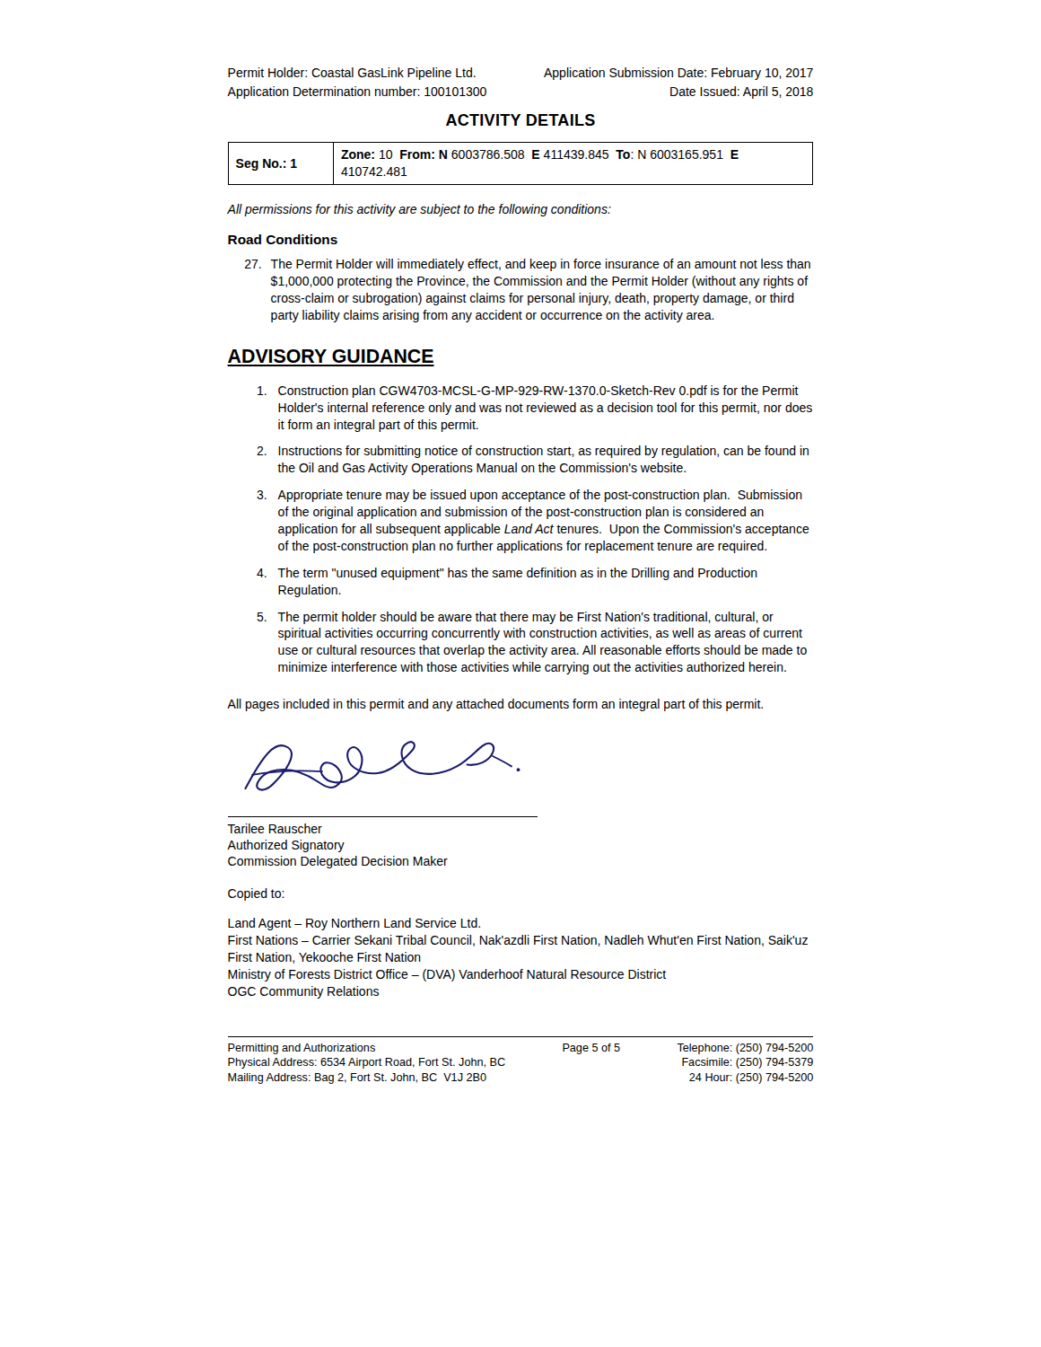Permit Holder: Coastal GasLink Pipeline Ltd.
Application Submission Date: February 10, 2017
Application Determination number: 100101300
Date Issued: April 5, 2018
ACTIVITY DETAILS
| Seg No.: 1 | Zone: 10 From: N 6003786.508 E 411439.845 To : N 6003165.951 E 410742.481 |
All permissions for this activity are subject to the following conditions:
Road Conditions
The Permit Holder will immediately effect, and keep in force insurance of an amount not less than $1,000,000 protecting the Province, the Commission and the Permit Holder (without any rights of cross-claim or subrogation) against claims for personal injury, death, property damage, or third party liability claims arising from any accident or occurrence on the activity area.
ADVISORY GUIDANCE
Construction plan CGW4703-MCSL-G-MP-929-RW-1370.0-Sketch-Rev 0.pdf is for the Permit Holder's internal reference only and was not reviewed as a decision tool for this permit, nor does it form an integral part of this permit.
Instructions for submitting notice of construction start, as required by regulation, can be found in the Oil and Gas Activity Operations Manual on the Commission's website.
Appropriate tenure may be issued upon acceptance of the post-construction plan. Submission of the original application and submission of the post-construction plan is considered an application for all subsequent applicable Land Act tenures. Upon the Commission's acceptance of the post-construction plan no further applications for replacement tenure are required.
The term "unused equipment" has the same definition as in the Drilling and Production Regulation.
The permit holder should be aware that there may be First Nation's traditional, cultural, or spiritual activities occurring concurrently with construction activities, as well as areas of current use or cultural resources that overlap the activity area. All reasonable efforts should be made to minimize interference with those activities while carrying out the activities authorized herein.
All pages included in this permit and any attached documents form an integral part of this permit.
Tarilee Rauscher
Authorized Signatory
Commission Delegated Decision Maker
Copied to:
Land Agent – Roy Northern Land Service Ltd.
First Nations – Carrier Sekani Tribal Council, Nak'azdli First Nation, Nadleh Whut'en First Nation, Saik'uz First Nation, Yekooche First Nation
Ministry of Forests District Office – (DVA) Vanderhoof Natural Resource District
OGC Community Relations
Permitting and Authorizations
Physical Address: 6534 Airport Road, Fort St. John, BC
Mailing Address: Bag 2, Fort St. John, BC V1J 2B0
Page 5 of 5
Telephone: (250) 794-5200
Facsimile: (250) 794-5379
24 Hour: (250) 794-5200